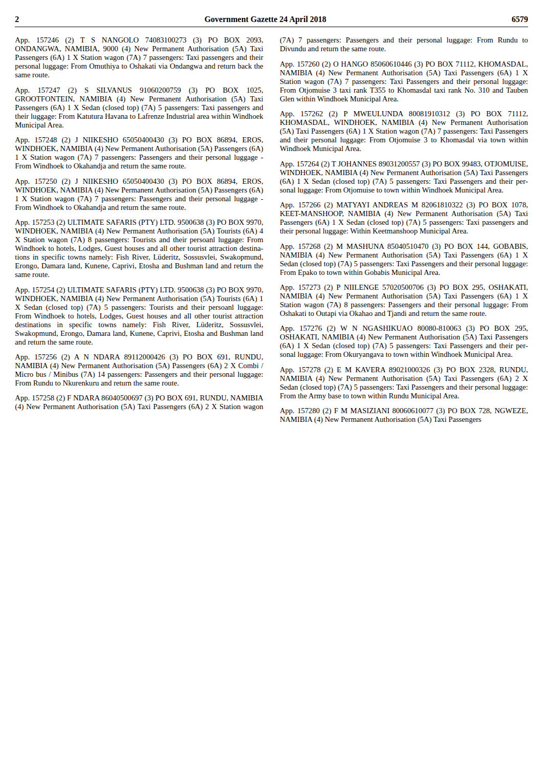2 Government Gazette 24 April 2018 6579
App. 157246 (2) T S NANGOLO 74083100273 (3) PO BOX 2093, ONDANGWA, NAMIBIA, 9000 (4) New Permanent Authorisation (5A) Taxi Passengers (6A) 1 X Station wagon (7A) 7 passengers: Taxi passengers and their personal luggage: From Omuthiya to Oshakati via Ondangwa and return back the same route.
App. 157247 (2) S SILVANUS 91060200759 (3) PO BOX 1025, GROOTFONTEIN, NAMIBIA (4) New Permanent Authorisation (5A) Taxi Passengers (6A) 1 X Sedan (closed top) (7A) 5 passengers: Taxi passengers and their luggage: From Katutura Havana to Lafrenze Industrial area within Windhoek Municipal Area.
App. 157248 (2) J NIIKESHO 65050400430 (3) PO BOX 86894, EROS, WINDHOEK, NAMIBIA (4) New Permanent Authorisation (5A) Passengers (6A) 1 X Station wagon (7A) 7 passengers: Passengers and their personal luggage - From Windhoek to Okahandja and return the same route.
App. 157250 (2) J NIIKESHO 65050400430 (3) PO BOX 86894, EROS, WINDHOEK, NAMIBIA (4) New Permanent Authorisation (5A) Passengers (6A) 1 X Station wagon (7A) 7 passengers: Passengers and their personal luggage - From Windhoek to Okahandja and return the same route.
App. 157253 (2) ULTIMATE SAFARIS (PTY) LTD. 9500638 (3) PO BOX 9970, WINDHOEK, NAMIBIA (4) New Permanent Authorisation (5A) Tourists (6A) 4 X Station wagon (7A) 8 passengers: Tourists and their persoanl luggage: From Windhoek to hotels, Lodges, Guest houses and all other tourist attraction destinations in specific towns namely: Fish River, Lüderitz, Sossusvlei, Swakopmund, Erongo, Damara land, Kunene, Caprivi, Etosha and Bushman land and return the same route.
App. 157254 (2) ULTIMATE SAFARIS (PTY) LTD. 9500638 (3) PO BOX 9970, WINDHOEK, NAMIBIA (4) New Permanent Authorisation (5A) Tourists (6A) 1 X Sedan (closed top) (7A) 5 passengers: Tourists and their persoanl luggage: From Windhoek to hotels, Lodges, Guest houses and all other tourist attraction destinations in specific towns namely: Fish River, Lüderitz, Sossusvlei, Swakopmund, Erongo, Damara land, Kunene, Caprivi, Etosha and Bushman land and return the same route.
App. 157256 (2) A N NDARA 89112000426 (3) PO BOX 691, RUNDU, NAMIBIA (4) New Permanent Authorisation (5A) Passengers (6A) 2 X Combi / Micro bus / Minibus (7A) 14 passengers: Passengers and their personal luggage: From Rundu to Nkurenkuru and return the same route.
App. 157258 (2) F NDARA 86040500697 (3) PO BOX 691, RUNDU, NAMIBIA (4) New Permanent Authorisation (5A) Taxi Passengers (6A) 2 X Station wagon (7A) 7 passengers: Passengers and their personal luggage: From Rundu to Divundu and return the same route.
App. 157260 (2) O HANGO 85060610446 (3) PO BOX 71112, KHOMASDAL, NAMIBIA (4) New Permanent Authorisation (5A) Taxi Passengers (6A) 1 X Station wagon (7A) 7 passengers: Taxi Passengers and their personal luggage: From Otjomuise 3 taxi rank T355 to Khomasdal taxi rank No. 310 and Tauben Glen within Windhoek Municipal Area.
App. 157262 (2) P MWEULUNDA 80081910312 (3) PO BOX 71112, KHOMASDAL, WINDHOEK, NAMIBIA (4) New Permanent Authorisation (5A) Taxi Passengers (6A) 1 X Station wagon (7A) 7 passengers: Taxi Passengers and their personal luggage: From Otjomuise 3 to Khomasdal via town within Windhoek Municipal Area.
App. 157264 (2) T JOHANNES 89031200557 (3) PO BOX 99483, OTJOMUISE, WINDHOEK, NAMIBIA (4) New Permanent Authorisation (5A) Taxi Passengers (6A) 1 X Sedan (closed top) (7A) 5 passengers: Taxi Passengers and their personal luggage: From Otjomuise to town within Windhoek Municipal Area.
App. 157266 (2) MATYAYI ANDREAS M 82061810322 (3) PO BOX 1078, KEET-MANSHOOP, NAMIBIA (4) New Permanent Authorisation (5A) Taxi Passengers (6A) 1 X Sedan (closed top) (7A) 5 passengers: Taxi passengers and their personal luggage: Within Keetmanshoop Municipal Area.
App. 157268 (2) M MASHUNA 85040510470 (3) PO BOX 144, GOBABIS, NAMIBIA (4) New Permanent Authorisation (5A) Taxi Passengers (6A) 1 X Sedan (closed top) (7A) 5 passengers: Taxi Passengers and their personal luggage: From Epako to town within Gobabis Municipal Area.
App. 157273 (2) P NIILENGE 57020500706 (3) PO BOX 295, OSHAKATI, NAMIBIA (4) New Permanent Authorisation (5A) Taxi Passengers (6A) 1 X Station wagon (7A) 8 passengers: Passengers and their personal luggage: From Oshakati to Outapi via Okahao and Tjandi and return the same route.
App. 157276 (2) W N NGASHIKUAO 80080-810063 (3) PO BOX 295, OSHAKATI, NAMIBIA (4) New Permanent Authorisation (5A) Taxi Passengers (6A) 1 X Sedan (closed top) (7A) 5 passengers: Taxi Passengers and their personal luggage: From Okuryangava to town within Windhoek Municipal Area.
App. 157278 (2) E M KAVERA 89021000326 (3) PO BOX 2328, RUNDU, NAMIBIA (4) New Permanent Authorisation (5A) Taxi Passengers (6A) 2 X Sedan (closed top) (7A) 5 passengers: Taxi Passengers and their personal luggage: From the Army base to town within Rundu Municipal Area.
App. 157280 (2) F M MASIZIANI 80060610077 (3) PO BOX 728, NGWEZE, NAMIBIA (4) New Permanent Authorisation (5A) Taxi Passengers